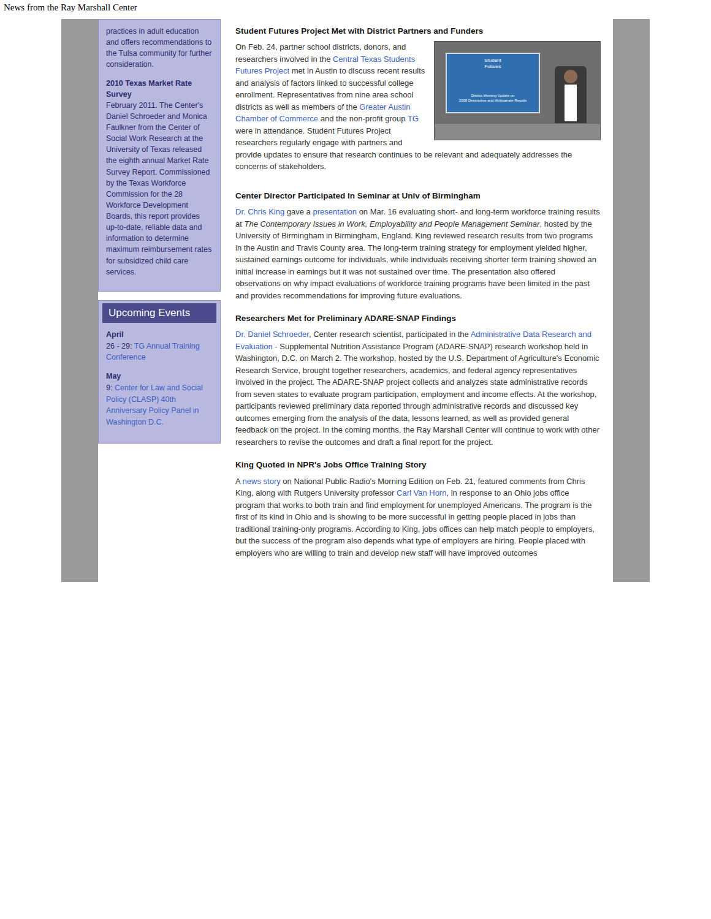News from the Ray Marshall Center
| practices in adult education and offers recommendations to the Tulsa community for further consideration. 2010 Texas Market Rate Survey February 2011. The Center's Daniel Schroeder and Monica Faulkner from the Center of Social Work Research at the University of Texas released the eighth annual Market Rate Survey Report. Commissioned by the Texas Workforce Commission for the 28 Workforce Development Boards, this report provides up-to-date, reliable data and information to determine maximum reimbursement rates for subsidized child care services. Upcoming Events April 26 - 29: TG Annual Training Conference May 9: Center for Law and Social Policy (CLASP) 40th Anniversary Policy Panel in Washington D.C. | Student Futures Project Met with District Partners and Funders Student Futures District Meeting Update on 2008 Descriptive and Multivariate Results On Feb. 24, partner school districts, donors, and researchers involved in the Central Texas Students Futures Project met in Austin to discuss recent results and analysis of factors linked to successful college enrollment. Representatives from nine area school districts as well as members of the Greater Austin Chamber of Commerce and the non-profit group TG were in attendance. Student Futures Project researchers regularly engage with partners and provide updates to ensure that research continues to be relevant and adequately addresses the concerns of stakeholders. Center Director Participated in Seminar at Univ of Birmingham Dr. Chris King gave a presentation on Mar. 16 evaluating short- and long-term workforce training results at The Contemporary Issues in Work, Employability and People Management Seminar , hosted by the University of Birmingham in Birmingham, England. King reviewed research results from two programs in the Austin and Travis County area. The long-term training strategy for employment yielded higher, sustained earnings outcome for individuals, while individuals receiving shorter term training showed an initial increase in earnings but it was not sustained over time. The presentation also offered observations on why impact evaluations of workforce training programs have been limited in the past and provides recommendations for improving future evaluations. Researchers Met for Preliminary ADARE-SNAP Findings Dr. Daniel Schroeder , Center research scientist, participated in the Administrative Data Research and Evaluation - Supplemental Nutrition Assistance Program (ADARE-SNAP) research workshop held in Washington, D.C. on March 2. The workshop, hosted by the U.S. Department of Agriculture's Economic Research Service, brought together researchers, academics, and federal agency representatives involved in the project. The ADARE-SNAP project collects and analyzes state administrative records from seven states to evaluate program participation, employment and income effects. At the workshop, participants reviewed preliminary data reported through administrative records and discussed key outcomes emerging from the analysis of the data, lessons learned, as well as provided general feedback on the project. In the coming months, the Ray Marshall Center will continue to work with other researchers to revise the outcomes and draft a final report for the project. King Quoted in NPR's Jobs Office Training Story A news story on National Public Radio's Morning Edition on Feb. 21, featured comments from Chris King, along with Rutgers University professor Carl Van Horn , in response to an Ohio jobs office program that works to both train and find employment for unemployed Americans. The program is the first of its kind in Ohio and is showing to be more successful in getting people placed in jobs than traditional training-only programs. According to King, jobs offices can help match people to employers, but the success of the program also depends what type of employers are hiring. People placed with employers who are willing to train and develop new staff will have improved outcomes |